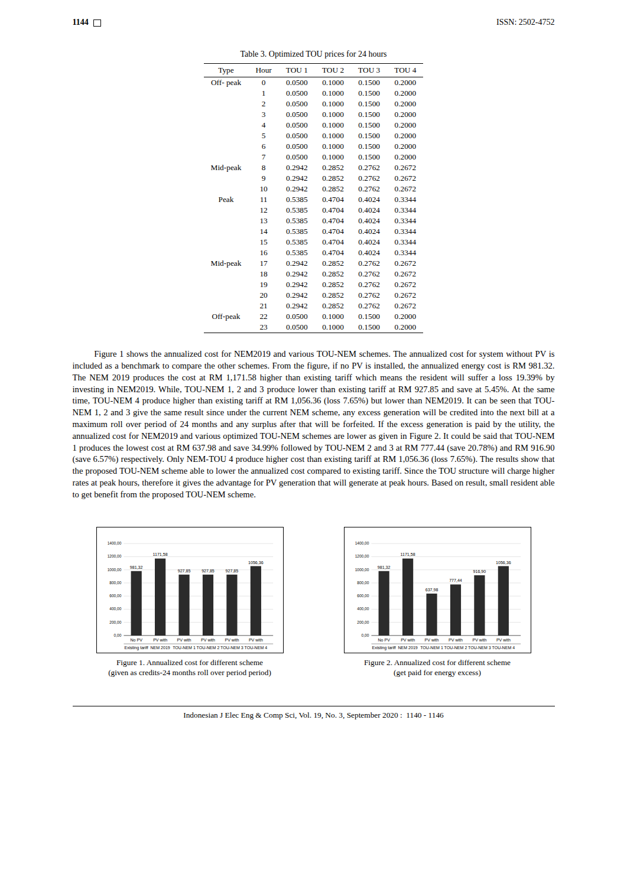1144
ISSN: 2502-4752
Table 3. Optimized TOU prices for 24 hours
| Type | Hour | TOU 1 | TOU 2 | TOU 3 | TOU 4 |
| --- | --- | --- | --- | --- | --- |
| Off- peak | 0 | 0.0500 | 0.1000 | 0.1500 | 0.2000 |
| | 1 | 0.0500 | 0.1000 | 0.1500 | 0.2000 |
| | 2 | 0.0500 | 0.1000 | 0.1500 | 0.2000 |
| | 3 | 0.0500 | 0.1000 | 0.1500 | 0.2000 |
| | 4 | 0.0500 | 0.1000 | 0.1500 | 0.2000 |
| | 5 | 0.0500 | 0.1000 | 0.1500 | 0.2000 |
| | 6 | 0.0500 | 0.1000 | 0.1500 | 0.2000 |
| | 7 | 0.0500 | 0.1000 | 0.1500 | 0.2000 |
| Mid-peak | 8 | 0.2942 | 0.2852 | 0.2762 | 0.2672 |
| | 9 | 0.2942 | 0.2852 | 0.2762 | 0.2672 |
| | 10 | 0.2942 | 0.2852 | 0.2762 | 0.2672 |
| Peak | 11 | 0.5385 | 0.4704 | 0.4024 | 0.3344 |
| | 12 | 0.5385 | 0.4704 | 0.4024 | 0.3344 |
| | 13 | 0.5385 | 0.4704 | 0.4024 | 0.3344 |
| | 14 | 0.5385 | 0.4704 | 0.4024 | 0.3344 |
| | 15 | 0.5385 | 0.4704 | 0.4024 | 0.3344 |
| | 16 | 0.5385 | 0.4704 | 0.4024 | 0.3344 |
| Mid-peak | 17 | 0.2942 | 0.2852 | 0.2762 | 0.2672 |
| | 18 | 0.2942 | 0.2852 | 0.2762 | 0.2672 |
| | 19 | 0.2942 | 0.2852 | 0.2762 | 0.2672 |
| | 20 | 0.2942 | 0.2852 | 0.2762 | 0.2672 |
| | 21 | 0.2942 | 0.2852 | 0.2762 | 0.2672 |
| Off-peak | 22 | 0.0500 | 0.1000 | 0.1500 | 0.2000 |
| | 23 | 0.0500 | 0.1000 | 0.1500 | 0.2000 |
Figure 1 shows the annualized cost for NEM2019 and various TOU-NEM schemes. The annualized cost for system without PV is included as a benchmark to compare the other schemes. From the figure, if no PV is installed, the annualized energy cost is RM 981.32. The NEM 2019 produces the cost at RM 1,171.58 higher than existing tariff which means the resident will suffer a loss 19.39% by investing in NEM2019. While, TOU-NEM 1, 2 and 3 produce lower than existing tariff at RM 927.85 and save at 5.45%. At the same time, TOU-NEM 4 produce higher than existing tariff at RM 1,056.36 (loss 7.65%) but lower than NEM2019. It can be seen that TOU-NEM 1, 2 and 3 give the same result since under the current NEM scheme, any excess generation will be credited into the next bill at a maximum roll over period of 24 months and any surplus after that will be forfeited. If the excess generation is paid by the utility, the annualized cost for NEM2019 and various optimized TOU-NEM schemes are lower as given in Figure 2. It could be said that TOU-NEM 1 produces the lowest cost at RM 637.98 and save 34.99% followed by TOU-NEM 2 and 3 at RM 777.44 (save 20.78%) and RM 916.90 (save 6.57%) respectively. Only NEM-TOU 4 produce higher cost than existing tariff at RM 1,056.36 (loss 7.65%). The results show that the proposed TOU-NEM scheme able to lower the annualized cost compared to existing tariff. Since the TOU structure will charge higher rates at peak hours, therefore it gives the advantage for PV generation that will generate at peak hours. Based on result, small resident able to get benefit from the proposed TOU-NEM scheme.
1400,00 1200,00 1000,00 800,00 600,00 400,00 200,00 0,00 981,32 1171,58 927,85 927,85 927,85 1056,36 No PV PV with PV with PV with PV with PV with Existing tariff NEM 2019 TOU-NEM 1 TOU-NEM 2 TOU-NEM 3 TOU-NEM 4
Figure 1. Annualized cost for different scheme
(given as credits-24 months roll over period period)
1400,00 1200,00 1000,00 800,00 600,00 400,00 200,00 0,00 981,32 1171,58 637,98 777,44 916,90 1056,36 No PV PV with PV with PV with PV with PV with Existing tariff NEM 2019 TOU-NEM 1 TOU-NEM 2 TOU-NEM 3 TOU-NEM 4
Figure 2. Annualized cost for different scheme
(get paid for energy excess)
Indonesian J Elec Eng & Comp Sci, Vol. 19, No. 3, September 2020 : 1140 - 1146